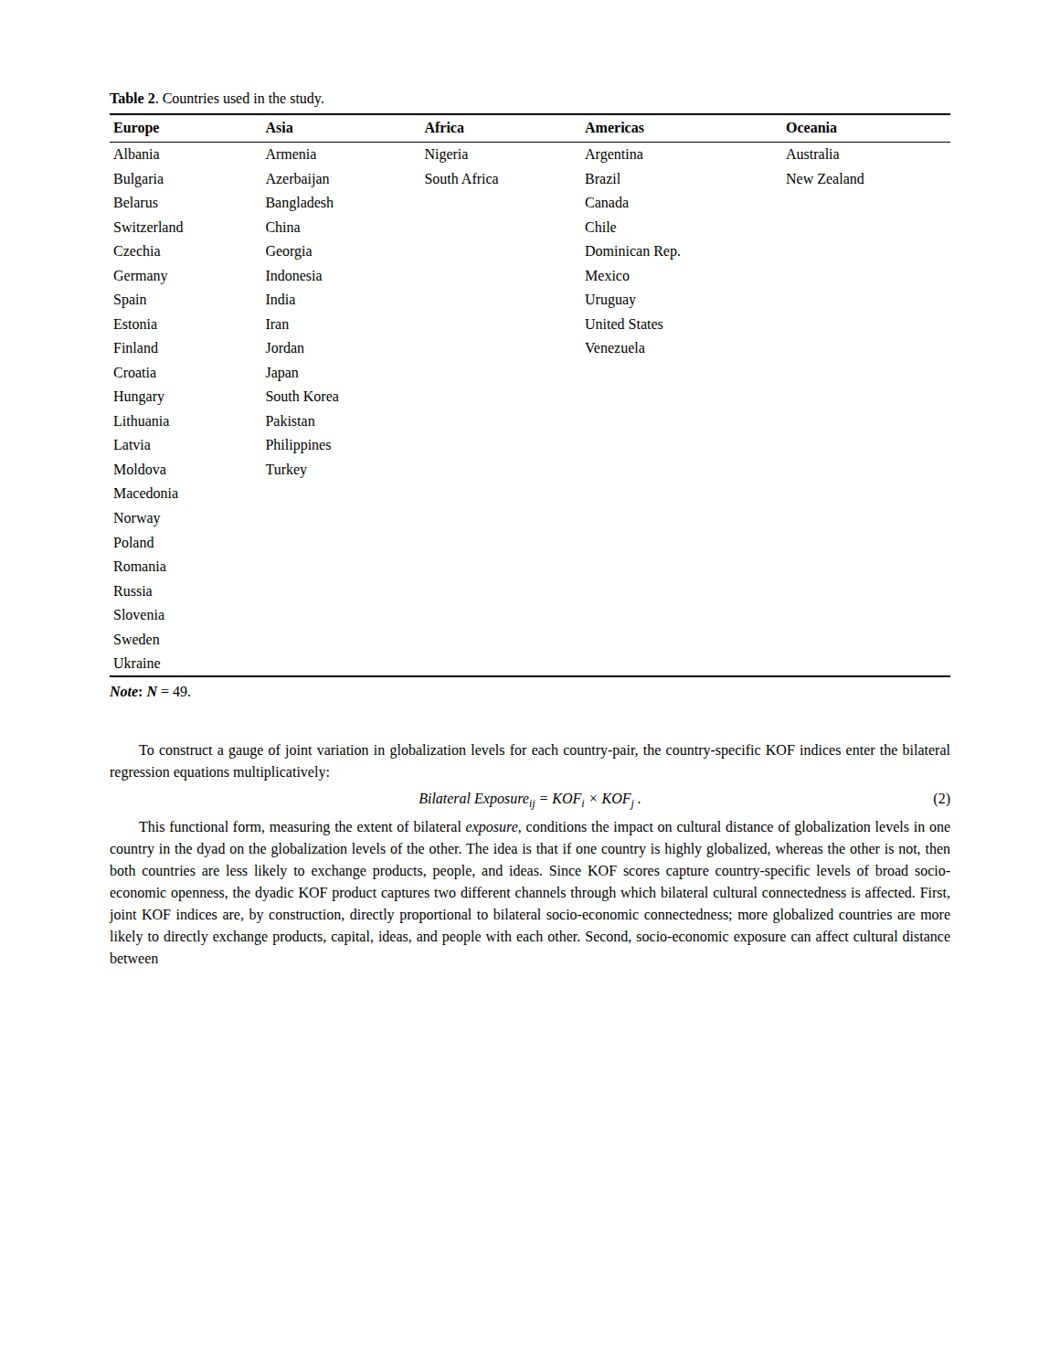Table 2. Countries used in the study.
| Europe | Asia | Africa | Americas | Oceania |
| --- | --- | --- | --- | --- |
| Albania | Armenia | Nigeria | Argentina | Australia |
| Bulgaria | Azerbaijan | South Africa | Brazil | New Zealand |
| Belarus | Bangladesh | | Canada | |
| Switzerland | China | | Chile | |
| Czechia | Georgia | | Dominican Rep. | |
| Germany | Indonesia | | Mexico | |
| Spain | India | | Uruguay | |
| Estonia | Iran | | United States | |
| Finland | Jordan | | Venezuela | |
| Croatia | Japan | | | |
| Hungary | South Korea | | | |
| Lithuania | Pakistan | | | |
| Latvia | Philippines | | | |
| Moldova | Turkey | | | |
| Macedonia | | | | |
| Norway | | | | |
| Poland | | | | |
| Romania | | | | |
| Russia | | | | |
| Slovenia | | | | |
| Sweden | | | | |
| Ukraine | | | | |
Note: N = 49.
To construct a gauge of joint variation in globalization levels for each country-pair, the country-specific KOF indices enter the bilateral regression equations multiplicatively:
Bilateral Exposureij = KOFi × KOFj . (2)
This functional form, measuring the extent of bilateral exposure, conditions the impact on cultural distance of globalization levels in one country in the dyad on the globalization levels of the other. The idea is that if one country is highly globalized, whereas the other is not, then both countries are less likely to exchange products, people, and ideas. Since KOF scores capture country-specific levels of broad socio-economic openness, the dyadic KOF product captures two different channels through which bilateral cultural connectedness is affected. First, joint KOF indices are, by construction, directly proportional to bilateral socio-economic connectedness; more globalized countries are more likely to directly exchange products, capital, ideas, and people with each other. Second, socio-economic exposure can affect cultural distance between